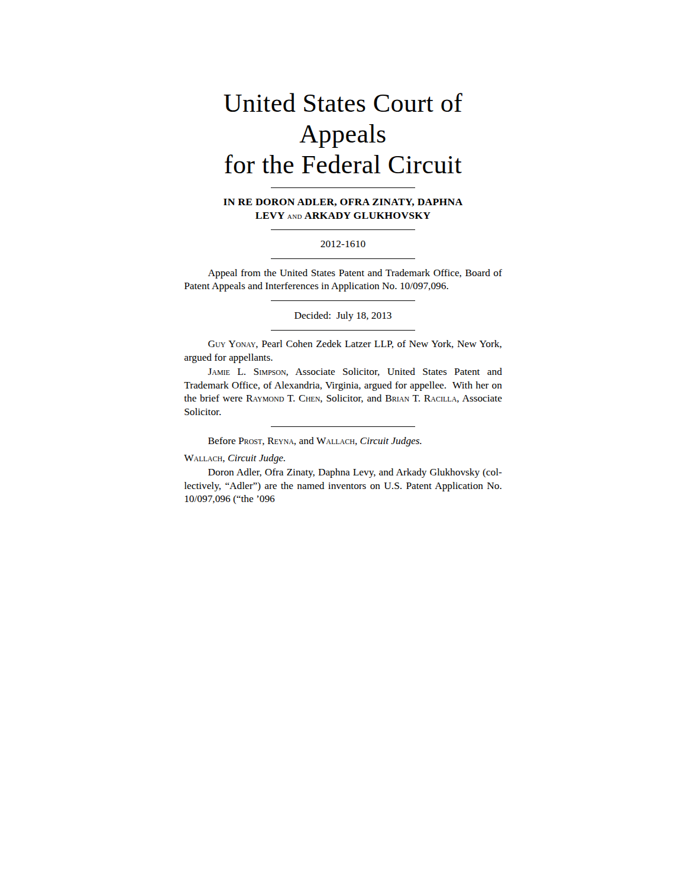United States Court of Appeals
for the Federal Circuit
IN RE DORON ADLER, OFRA ZINATY, DAPHNA
LEVY and ARKADY GLUKHOVSKY
2012-1610
Appeal from the United States Patent and Trademark Office, Board of Patent Appeals and Interferences in Application No. 10/097,096.
Decided: July 18, 2013
Guy Yonay, Pearl Cohen Zedek Latzer LLP, of New York, New York, argued for appellants.
Jamie L. Simpson, Associate Solicitor, United States Patent and Trademark Office, of Alexandria, Virginia, argued for appellee. With her on the brief were Raymond T. Chen, Solicitor, and Brian T. Racilla, Associate Solicitor.
Before Prost, Reyna, and Wallach, Circuit Judges.
Wallach, Circuit Judge.
Doron Adler, Ofra Zinaty, Daphna Levy, and Arkady Glukhovsky (collectively, “Adler”) are the named inventors on U.S. Patent Application No. 10/097,096 (“the ’096